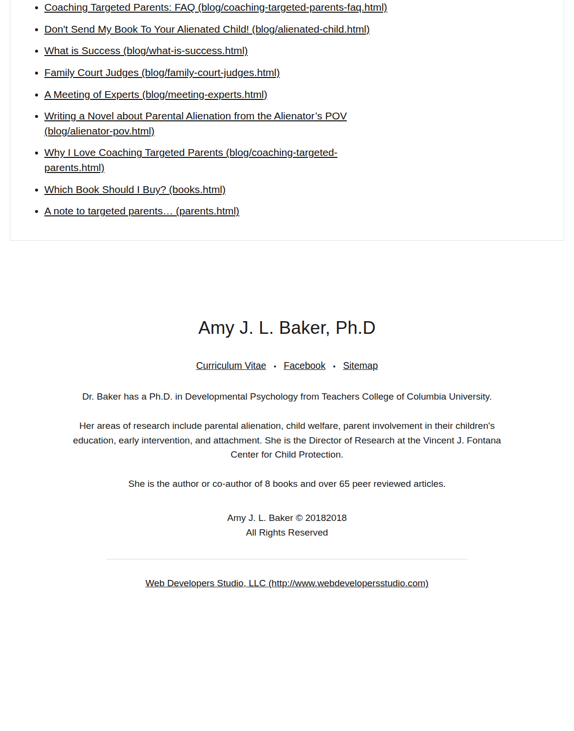Coaching Targeted Parents: FAQ (blog/coaching-targeted-parents-faq.html)
Don't Send My Book To Your Alienated Child! (blog/alienated-child.html)
What is Success (blog/what-is-success.html)
Family Court Judges (blog/family-court-judges.html)
A Meeting of Experts (blog/meeting-experts.html)
Writing a Novel about Parental Alienation from the Alienator’s POV (blog/alienator-pov.html)
Why I Love Coaching Targeted Parents (blog/coaching-targeted-parents.html)
Which Book Should I Buy? (books.html)
A note to targeted parents… (parents.html)
Amy J. L. Baker, Ph.D
Curriculum Vitae • Facebook • Sitemap
Dr. Baker has a Ph.D. in Developmental Psychology from Teachers College of Columbia University.
Her areas of research include parental alienation, child welfare, parent involvement in their children's education, early intervention, and attachment. She is the Director of Research at the Vincent J. Fontana Center for Child Protection.
She is the author or co-author of 8 books and over 65 peer reviewed articles.
Amy J. L. Baker © 20182018 All Rights Reserved
Web Developers Studio, LLC (http://www.webdevelopersstudio.com)